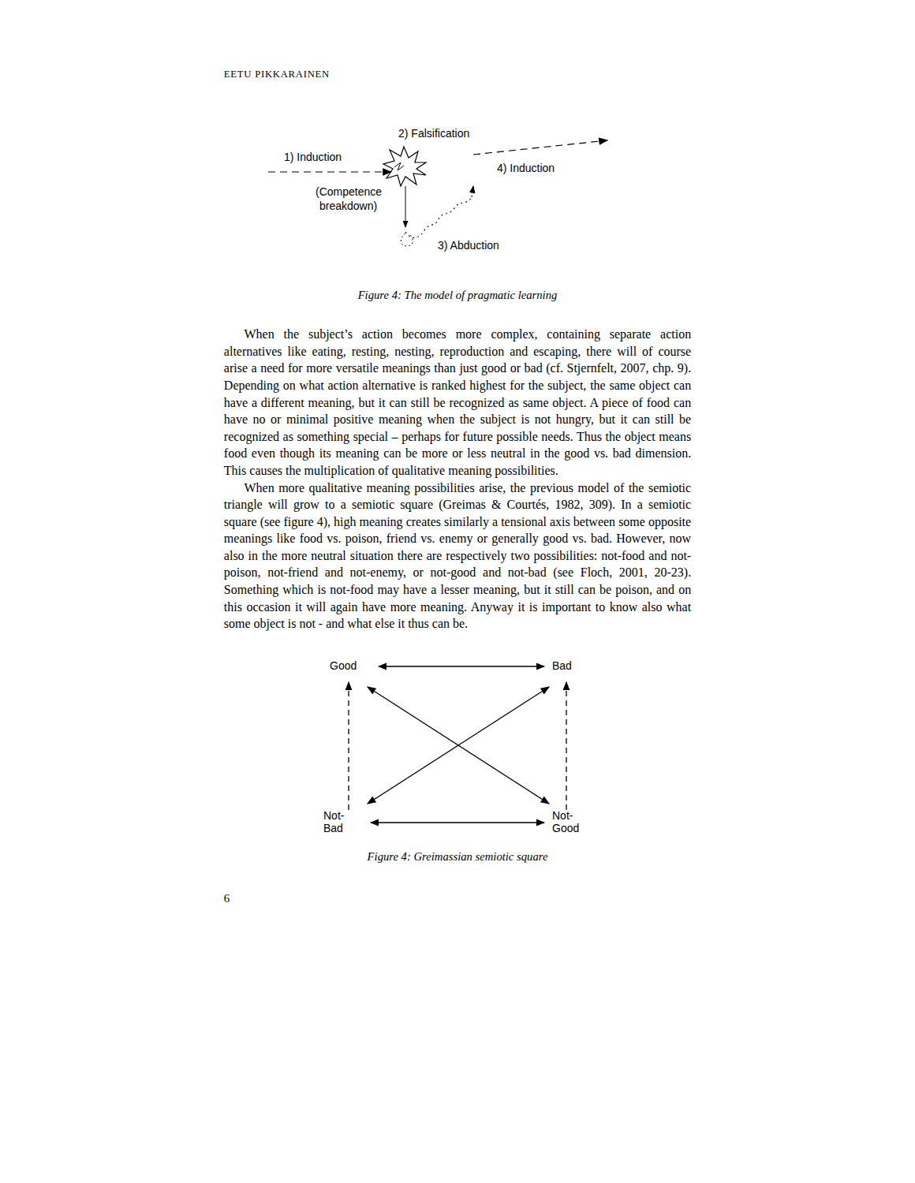EETU PIKKARAINEN
2) Falsification 1) Induction 4) Induction (Competence breakdown) 3) Abduction
Figure 4: The model of pragmatic learning
When the subject’s action becomes more complex, containing separate action alternatives like eating, resting, nesting, reproduction and escaping, there will of course arise a need for more versatile meanings than just good or bad (cf. Stjernfelt, 2007, chp. 9). Depending on what action alternative is ranked highest for the subject, the same object can have a different meaning, but it can still be recognized as same object. A piece of food can have no or minimal positive meaning when the subject is not hungry, but it can still be recognized as something special – perhaps for future possible needs. Thus the object means food even though its meaning can be more or less neutral in the good vs. bad dimension. This causes the multiplication of qualitative meaning possibilities.
When more qualitative meaning possibilities arise, the previous model of the semiotic triangle will grow to a semiotic square (Greimas & Courtés, 1982, 309). In a semiotic square (see figure 4), high meaning creates similarly a tensional axis between some opposite meanings like food vs. poison, friend vs. enemy or generally good vs. bad. However, now also in the more neutral situation there are respectively two possibilities: not-food and not-poison, not-friend and not-enemy, or not-good and not-bad (see Floch, 2001, 20-23). Something which is not-food may have a lesser meaning, but it still can be poison, and on this occasion it will again have more meaning. Anyway it is important to know also what some object is not - and what else it thus can be.
Good Bad Not- Bad Not- Good
Figure 4: Greimassian semiotic square
6